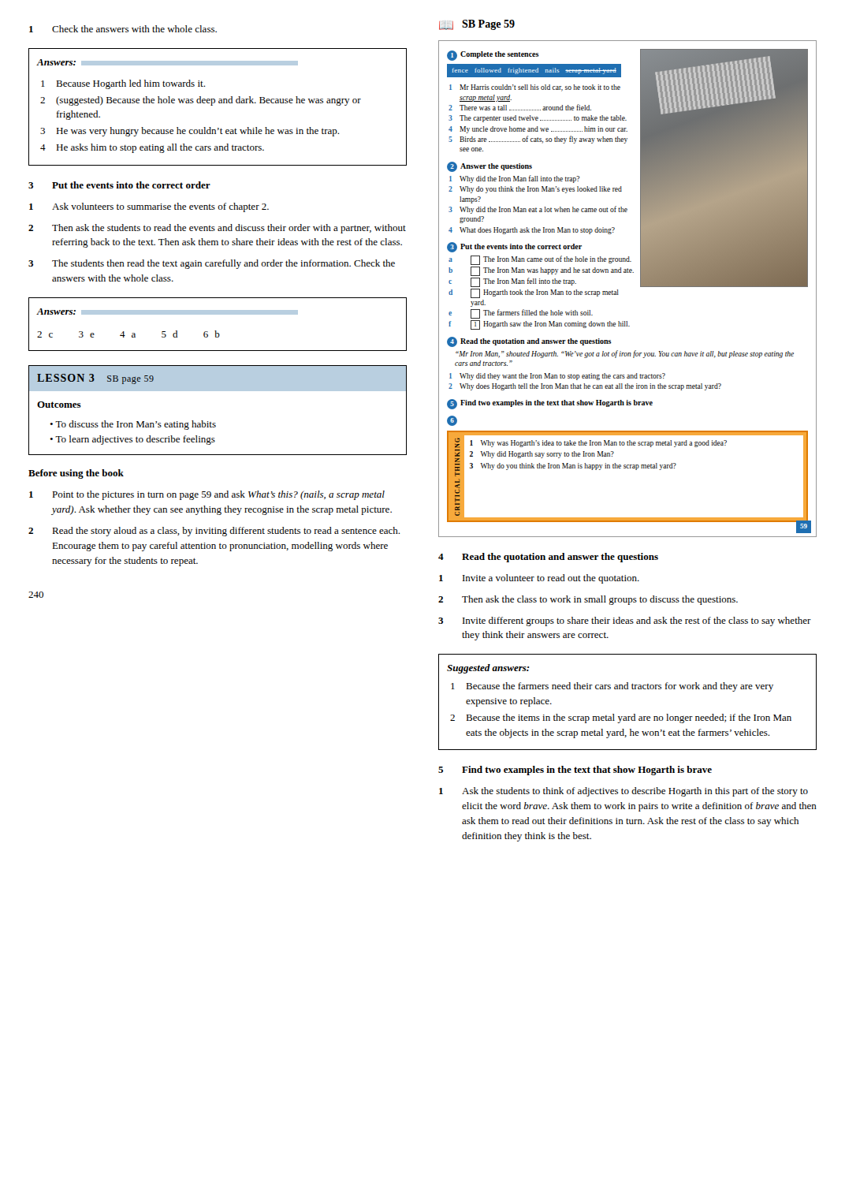Check the answers with the whole class.
Answers:
Because Hogarth led him towards it.
(suggested) Because the hole was deep and dark. Because he was angry or frightened.
He was very hungry because he couldn’t eat while he was in the trap.
He asks him to stop eating all the cars and tractors.
3 Put the events into the correct order
Ask volunteers to summarise the events of chapter 2.
Then ask the students to read the events and discuss their order with a partner, without referring back to the text. Then ask them to share their ideas with the rest of the class.
The students then read the text again carefully and order the information. Check the answers with the whole class.
Answers:
2 c 3 e 4 a 5 d 6 b
LESSON 3 SB page 59
Outcomes
To discuss the Iron Man’s eating habits
To learn adjectives to describe feelings
Before using the book
Point to the pictures in turn on page 59 and ask What’s this? (nails, a scrap metal yard). Ask whether they can see anything they recognise in the scrap metal picture.
Read the story aloud as a class, by inviting different students to read a sentence each. Encourage them to pay careful attention to pronunciation, modelling words where necessary for the students to repeat.
240
📖 SB Page 59
1
Complete the sentences
fence followed frightened nails scrap metal yard
Mr Harris couldn’t sell his old car, so he took it to the scrap metal yard.
There was a tall around the field.
The carpenter used twelve to make the table.
My uncle drove home and we him in our car.
Birds are of cats, so they fly away when they see one.
2
Answer the questions
Why did the Iron Man fall into the trap?
Why do you think the Iron Man’s eyes looked like red lamps?
Why did the Iron Man eat a lot when he came out of the ground?
What does Hogarth ask the Iron Man to stop doing?
3
Put the events into the correct order
The Iron Man came out of the hole in the ground.
The Iron Man was happy and he sat down and ate.
The Iron Man fell into the trap.
Hogarth took the Iron Man to the scrap metal yard.
The farmers filled the hole with soil.
1 Hogarth saw the Iron Man coming down the hill.
4
Read the quotation and answer the questions
“Mr Iron Man,” shouted Hogarth. “We’ve got a lot of iron for you. You can have it all, but please stop eating the cars and tractors.”
Why did they want the Iron Man to stop eating the cars and tractors?
Why does Hogarth tell the Iron Man that he can eat all the iron in the scrap metal yard?
5
Find two examples in the text that show Hogarth is brave
6
CRITICAL THINKING
Why was Hogarth’s idea to take the Iron Man to the scrap metal yard a good idea?
Why did Hogarth say sorry to the Iron Man?
Why do you think the Iron Man is happy in the scrap metal yard?
59
4 Read the quotation and answer the questions
Invite a volunteer to read out the quotation.
Then ask the class to work in small groups to discuss the questions.
Invite different groups to share their ideas and ask the rest of the class to say whether they think their answers are correct.
Suggested answers:
Because the farmers need their cars and tractors for work and they are very expensive to replace.
Because the items in the scrap metal yard are no longer needed; if the Iron Man eats the objects in the scrap metal yard, he won’t eat the farmers’ vehicles.
5 Find two examples in the text that show Hogarth is brave
Ask the students to think of adjectives to describe Hogarth in this part of the story to elicit the word brave. Ask them to work in pairs to write a definition of brave and then ask them to read out their definitions in turn. Ask the rest of the class to say which definition they think is the best.